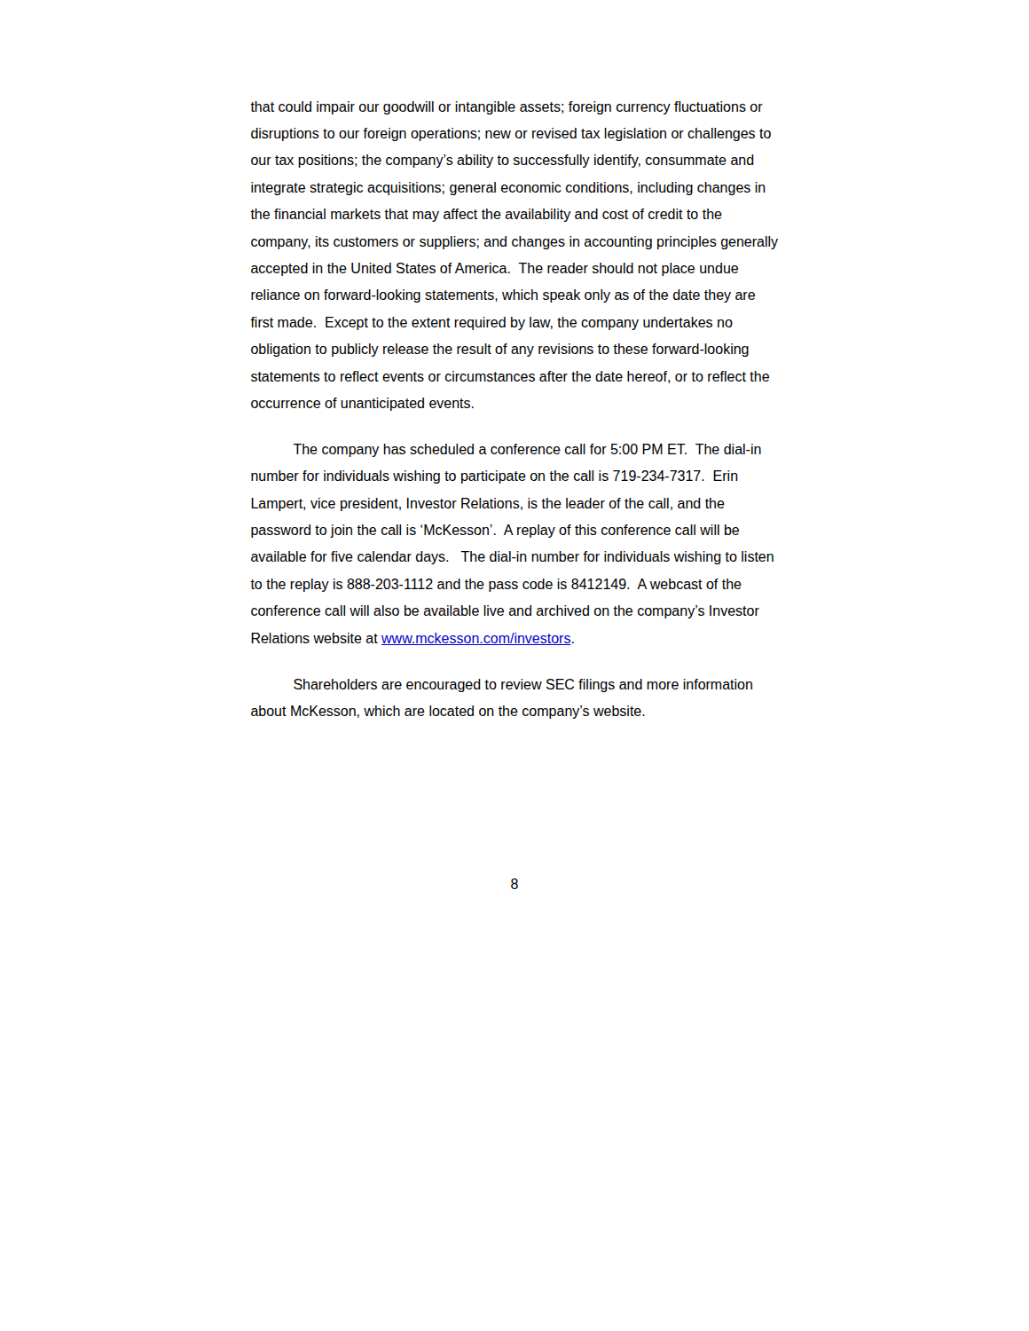that could impair our goodwill or intangible assets; foreign currency fluctuations or disruptions to our foreign operations; new or revised tax legislation or challenges to our tax positions; the company’s ability to successfully identify, consummate and integrate strategic acquisitions; general economic conditions, including changes in the financial markets that may affect the availability and cost of credit to the company, its customers or suppliers; and changes in accounting principles generally accepted in the United States of America. The reader should not place undue reliance on forward-looking statements, which speak only as of the date they are first made. Except to the extent required by law, the company undertakes no obligation to publicly release the result of any revisions to these forward-looking statements to reflect events or circumstances after the date hereof, or to reflect the occurrence of unanticipated events.
The company has scheduled a conference call for 5:00 PM ET. The dial-in number for individuals wishing to participate on the call is 719-234-7317. Erin Lampert, vice president, Investor Relations, is the leader of the call, and the password to join the call is ‘McKesson’. A replay of this conference call will be available for five calendar days. The dial-in number for individuals wishing to listen to the replay is 888-203-1112 and the pass code is 8412149. A webcast of the conference call will also be available live and archived on the company’s Investor Relations website at www.mckesson.com/investors.
Shareholders are encouraged to review SEC filings and more information about McKesson, which are located on the company’s website.
8